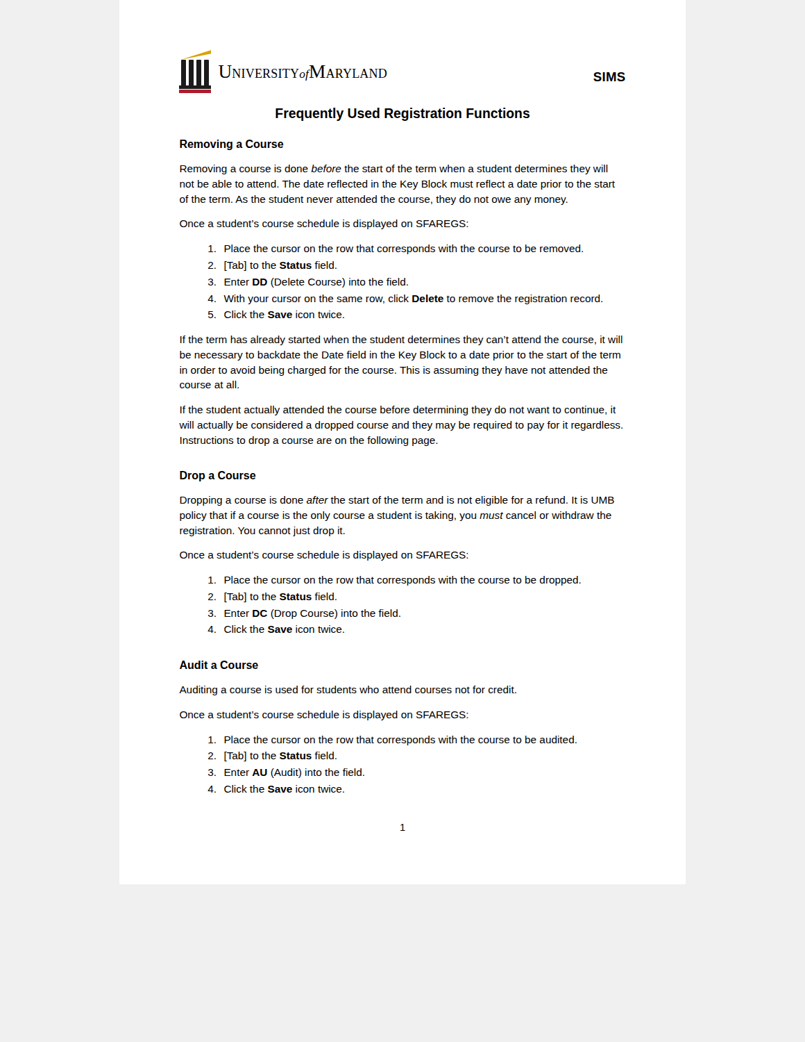UNIVERSITY of MARYLAND
SIMS
Frequently Used Registration Functions
Removing a Course
Removing a course is done before the start of the term when a student determines they will not be able to attend. The date reflected in the Key Block must reflect a date prior to the start of the term. As the student never attended the course, they do not owe any money.
Once a student’s course schedule is displayed on SFAREGS:
Place the cursor on the row that corresponds with the course to be removed.
[Tab] to the Status field.
Enter DD (Delete Course) into the field.
With your cursor on the same row, click Delete to remove the registration record.
Click the Save icon twice.
If the term has already started when the student determines they can’t attend the course, it will be necessary to backdate the Date field in the Key Block to a date prior to the start of the term in order to avoid being charged for the course. This is assuming they have not attended the course at all.
If the student actually attended the course before determining they do not want to continue, it will actually be considered a dropped course and they may be required to pay for it regardless. Instructions to drop a course are on the following page.
Drop a Course
Dropping a course is done after the start of the term and is not eligible for a refund. It is UMB policy that if a course is the only course a student is taking, you must cancel or withdraw the registration. You cannot just drop it.
Once a student’s course schedule is displayed on SFAREGS:
Place the cursor on the row that corresponds with the course to be dropped.
[Tab] to the Status field.
Enter DC (Drop Course) into the field.
Click the Save icon twice.
Audit a Course
Auditing a course is used for students who attend courses not for credit.
Once a student’s course schedule is displayed on SFAREGS:
Place the cursor on the row that corresponds with the course to be audited.
[Tab] to the Status field.
Enter AU (Audit) into the field.
Click the Save icon twice.
1